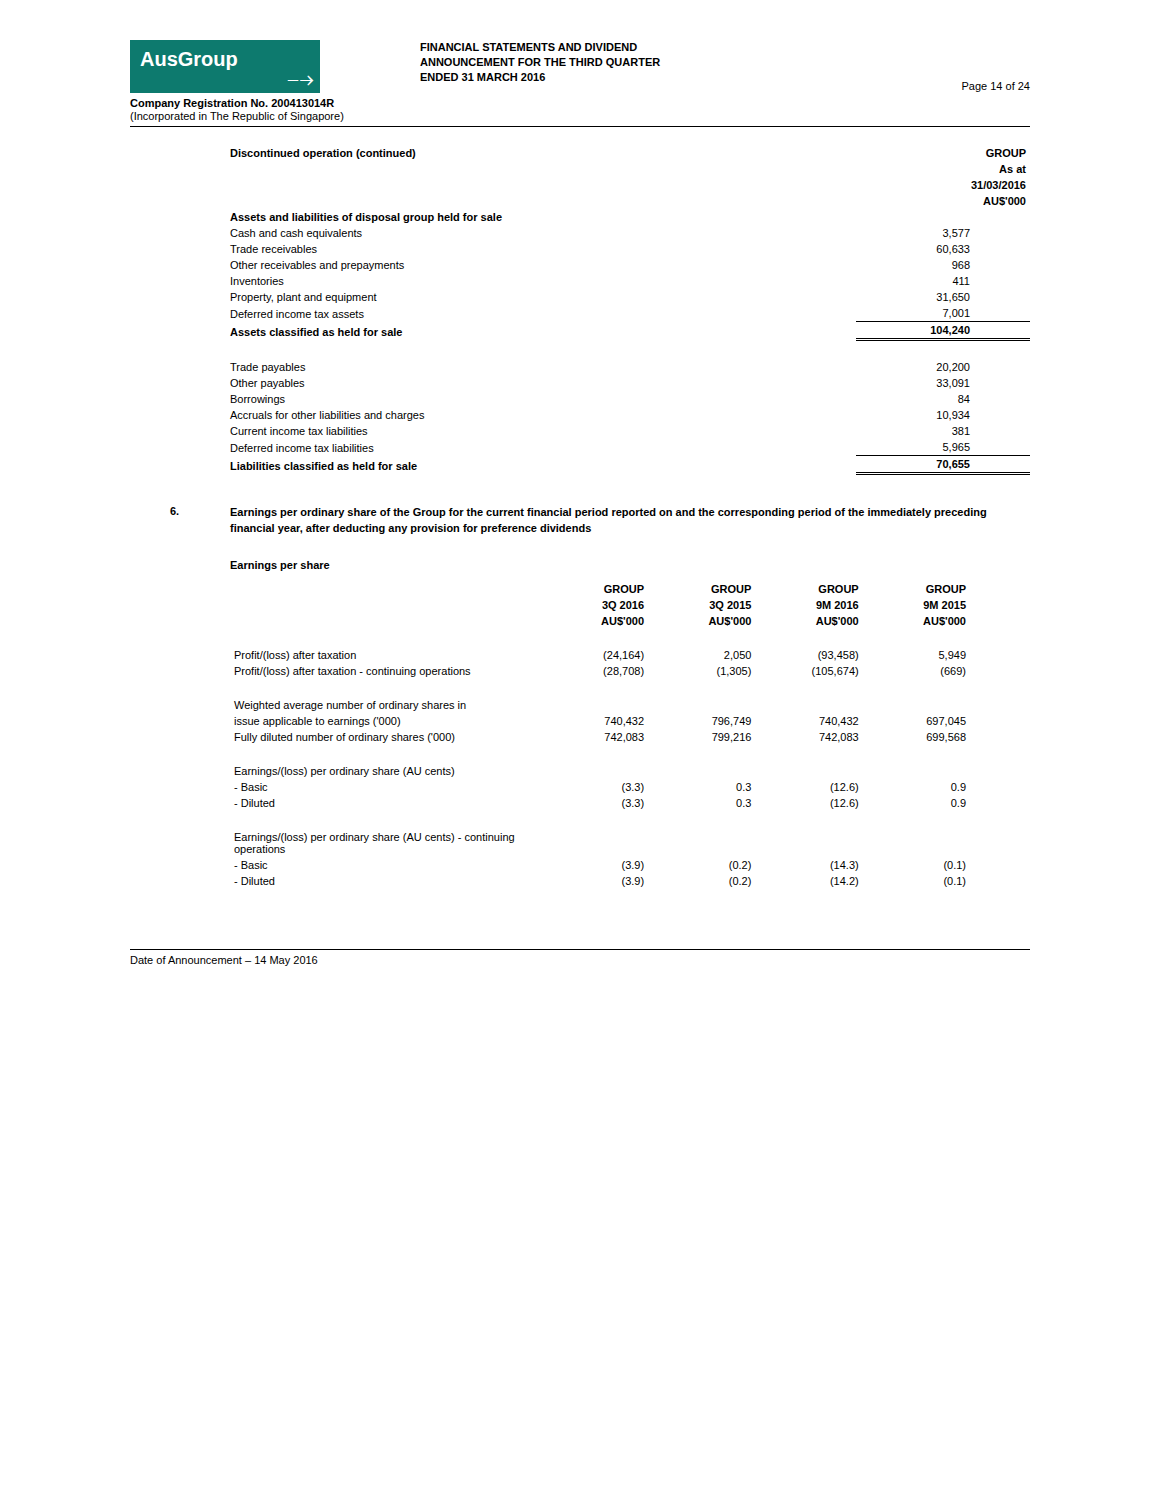AusGroup ⤍
FINANCIAL STATEMENTS AND DIVIDEND
ANNOUNCEMENT FOR THE THIRD QUARTER
ENDED 31 MARCH 2016
Page 14 of 24
Company Registration No. 200413014R
(Incorporated in The Republic of Singapore)
| Discontinued operation (continued) | GROUP |
| | As at |
| | 31/03/2016 |
| | AU$'000 |
| Assets and liabilities of disposal group held for sale | |
| Cash and cash equivalents | 3,577 |
| Trade receivables | 60,633 |
| Other receivables and prepayments | 968 |
| Inventories | 411 |
| Property, plant and equipment | 31,650 |
| Deferred income tax assets | 7,001 |
| Assets classified as held for sale | 104,240 |
| Trade payables | 20,200 |
| Other payables | 33,091 |
| Borrowings | 84 |
| Accruals for other liabilities and charges | 10,934 |
| Current income tax liabilities | 381 |
| Deferred income tax liabilities | 5,965 |
| Liabilities classified as held for sale | 70,655 |
6.
Earnings per ordinary share of the Group for the current financial period reported on and the corresponding period of the immediately preceding financial year, after deducting any provision for preference dividends
Earnings per share
| | GROUP | GROUP | GROUP | GROUP |
| --- | --- | --- | --- | --- |
| | 3Q 2016 | 3Q 2015 | 9M 2016 | 9M 2015 |
| | AU$'000 | AU$'000 | AU$'000 | AU$'000 |
| Profit/(loss) after taxation | (24,164) | 2,050 | (93,458) | 5,949 |
| Profit/(loss) after taxation - continuing operations | (28,708) | (1,305) | (105,674) | (669) |
| Weighted average number of ordinary shares in | | | | |
| issue applicable to earnings ('000) | 740,432 | 796,749 | 740,432 | 697,045 |
| Fully diluted number of ordinary shares ('000) | 742,083 | 799,216 | 742,083 | 699,568 |
| Earnings/(loss) per ordinary share (AU cents) | | | | |
| - Basic | (3.3) | 0.3 | (12.6) | 0.9 |
| - Diluted | (3.3) | 0.3 | (12.6) | 0.9 |
| Earnings/(loss) per ordinary share (AU cents) - continuing operations | | | | |
| - Basic | (3.9) | (0.2) | (14.3) | (0.1) |
| - Diluted | (3.9) | (0.2) | (14.2) | (0.1) |
Date of Announcement – 14 May 2016